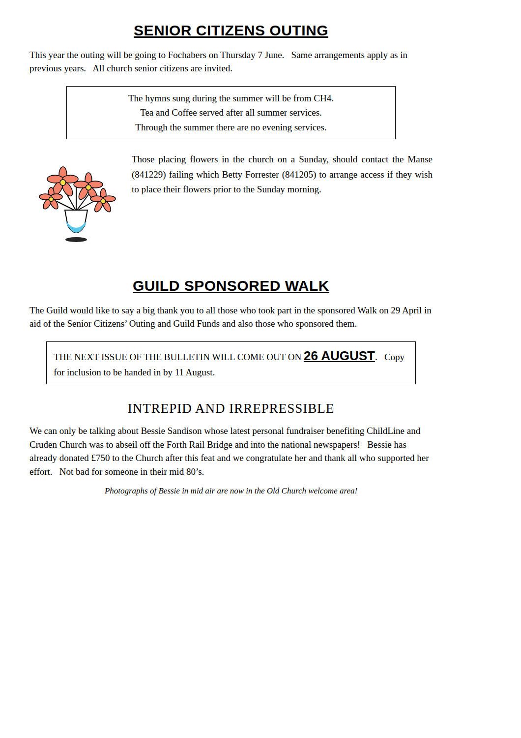SENIOR CITIZENS OUTING
This year the outing will be going to Fochabers on Thursday 7 June. Same arrangements apply as in previous years. All church senior citizens are invited.
The hymns sung during the summer will be from CH4.
Tea and Coffee served after all summer services.
Through the summer there are no evening services.
Those placing flowers in the church on a Sunday, should contact the Manse (841229) failing which Betty Forrester (841205) to arrange access if they wish to place their flowers prior to the Sunday morning.
GUILD SPONSORED WALK
The Guild would like to say a big thank you to all those who took part in the sponsored Walk on 29 April in aid of the Senior Citizens’ Outing and Guild Funds and also those who sponsored them.
THE NEXT ISSUE OF THE BULLETIN WILL COME OUT ON 26 AUGUST. Copy for inclusion to be handed in by 11 August.
INTREPID AND IRREPRESSIBLE
We can only be talking about Bessie Sandison whose latest personal fundraiser benefiting ChildLine and Cruden Church was to abseil off the Forth Rail Bridge and into the national newspapers! Bessie has already donated £750 to the Church after this feat and we congratulate her and thank all who supported her effort. Not bad for someone in their mid 80’s.
Photographs of Bessie in mid air are now in the Old Church welcome area!